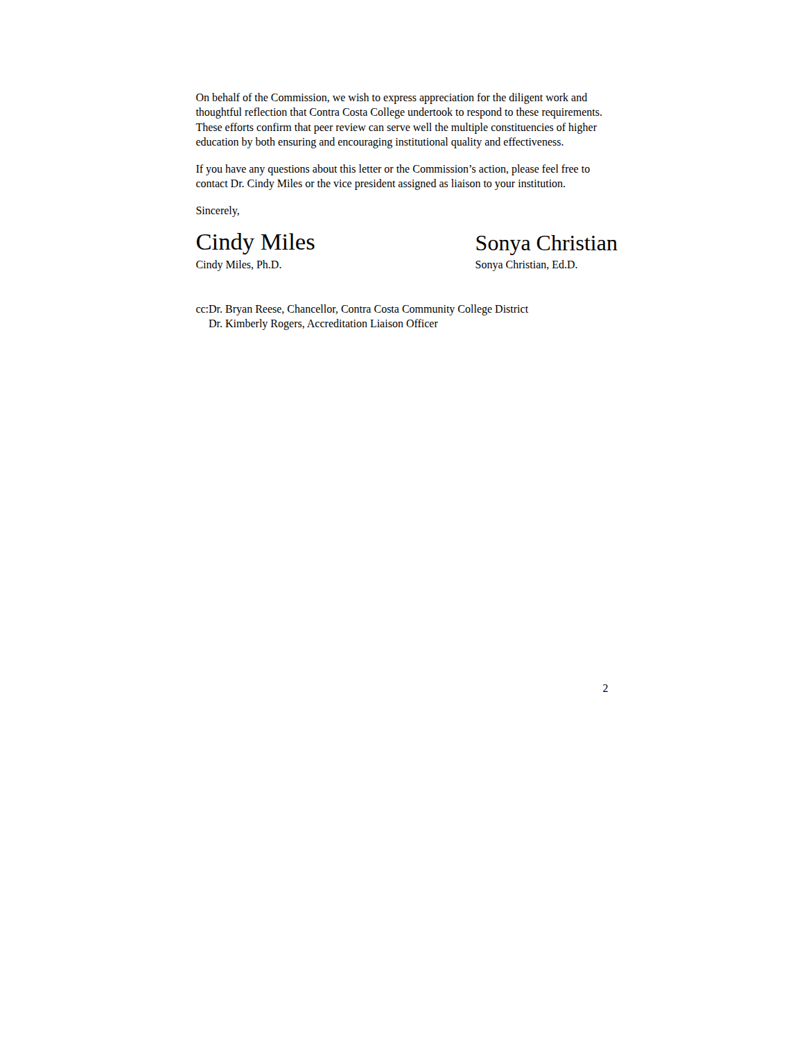On behalf of the Commission, we wish to express appreciation for the diligent work and thoughtful reflection that Contra Costa College undertook to respond to these requirements. These efforts confirm that peer review can serve well the multiple constituencies of higher education by both ensuring and encouraging institutional quality and effectiveness.
If you have any questions about this letter or the Commission’s action, please feel free to contact Dr. Cindy Miles or the vice president assigned as liaison to your institution.
Sincerely,
Cindy Miles
Sonya Christian
Cindy Miles, Ph.D.
Sonya Christian, Ed.D.
| cc: | Dr. Bryan Reese, Chancellor, Contra Costa Community College District Dr. Kimberly Rogers, Accreditation Liaison Officer |
2